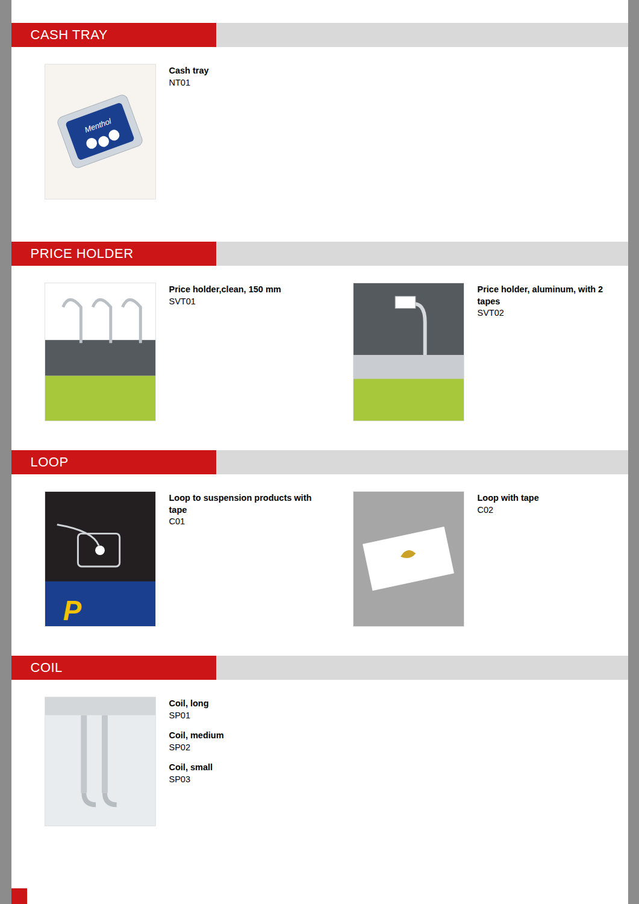CASH TRAY
Cash tray
NT01
PRICE HOLDER
Price holder,clean, 150 mm
SVT01
Price holder, aluminum, with 2 tapes
SVT02
LOOP
Loop to suspension products with tape
C01
Loop with tape
C02
COIL
Coil, long
SP01
Coil, medium
SP02
Coil, small
SP03